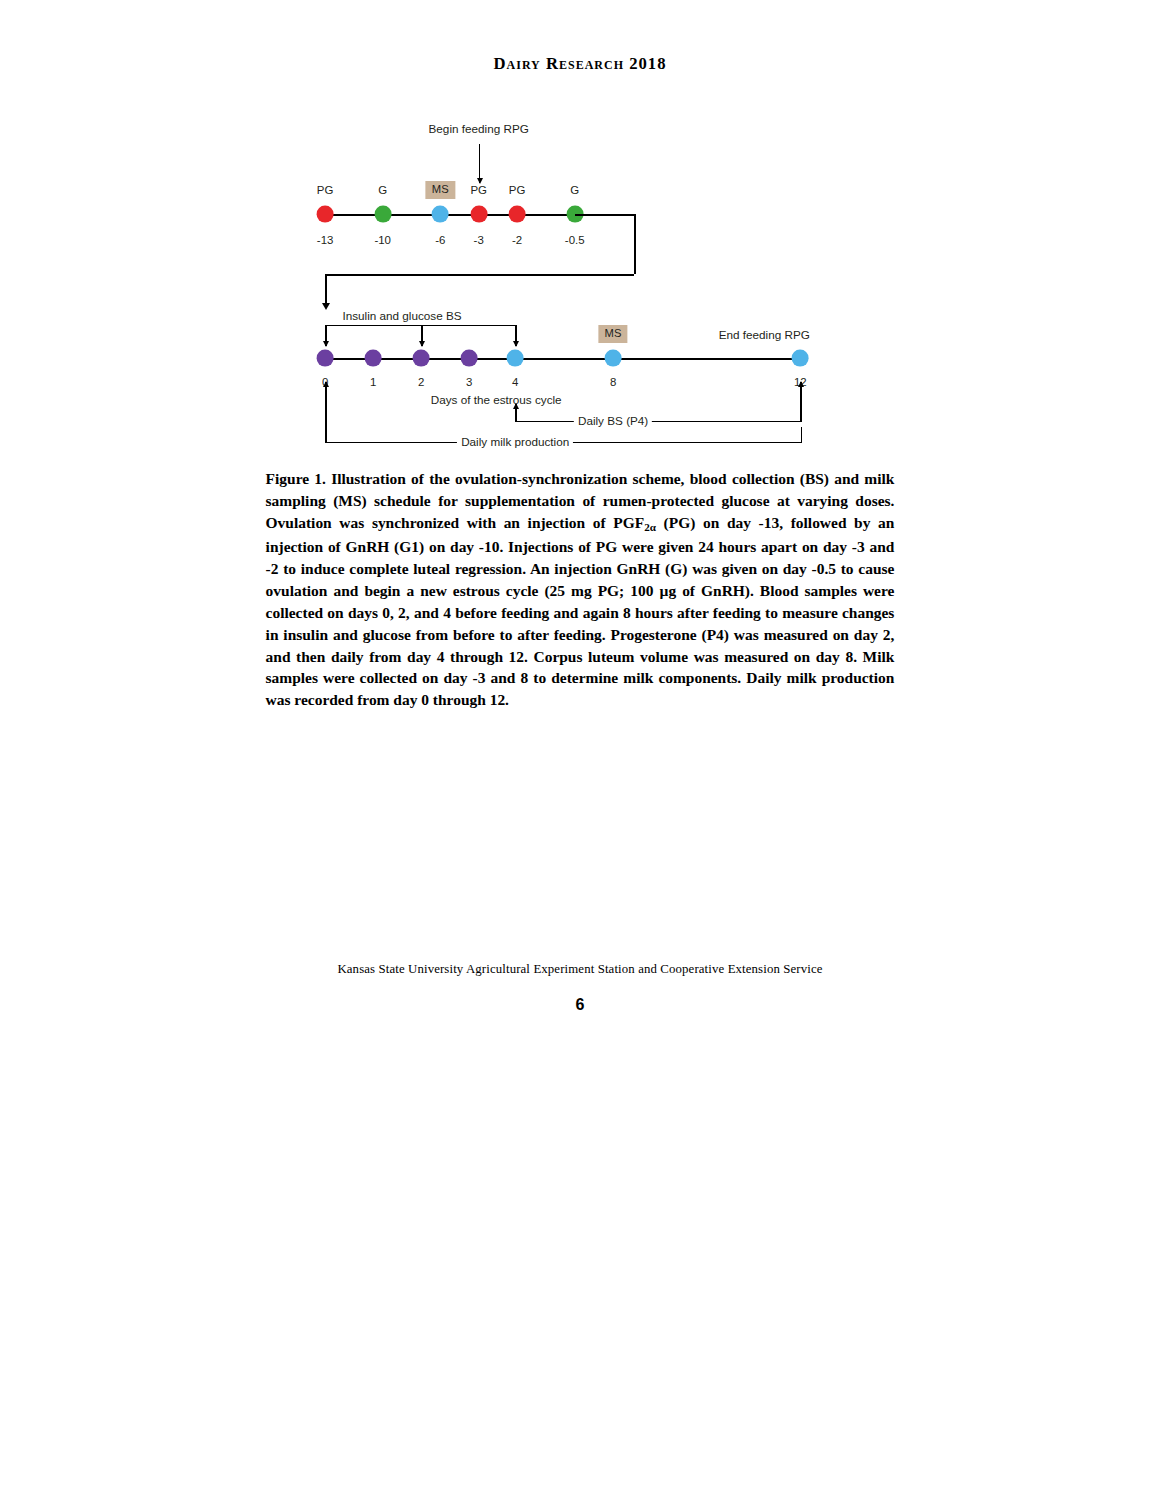Dairy Research 2018
Begin feeding RPG
PG
G
MS
PG
PG
G
-13
-10
-6
-3
-2
-0.5
Insulin and glucose BS
MS
End feeding RPG
0
1
2
3
4
8
12
Days of the estrous cycle
Daily BS (P4)
Daily milk production
Figure 1. Illustration of the ovulation-synchronization scheme, blood collection (BS) and milk sampling (MS) schedule for supplementation of rumen-protected glucose at varying doses. Ovulation was synchronized with an injection of PGF2α (PG) on day -13, followed by an injection of GnRH (G1) on day -10. Injections of PG were given 24 hours apart on day -3 and -2 to induce complete luteal regression. An injection GnRH (G) was given on day -0.5 to cause ovulation and begin a new estrous cycle (25 mg PG; 100 µg of GnRH). Blood samples were collected on days 0, 2, and 4 before feeding and again 8 hours after feeding to measure changes in insulin and glucose from before to after feeding. Progesterone (P4) was measured on day 2, and then daily from day 4 through 12. Corpus luteum volume was measured on day 8. Milk samples were collected on day -3 and 8 to determine milk components. Daily milk production was recorded from day 0 through 12.
Kansas State University Agricultural Experiment Station and Cooperative Extension Service
6